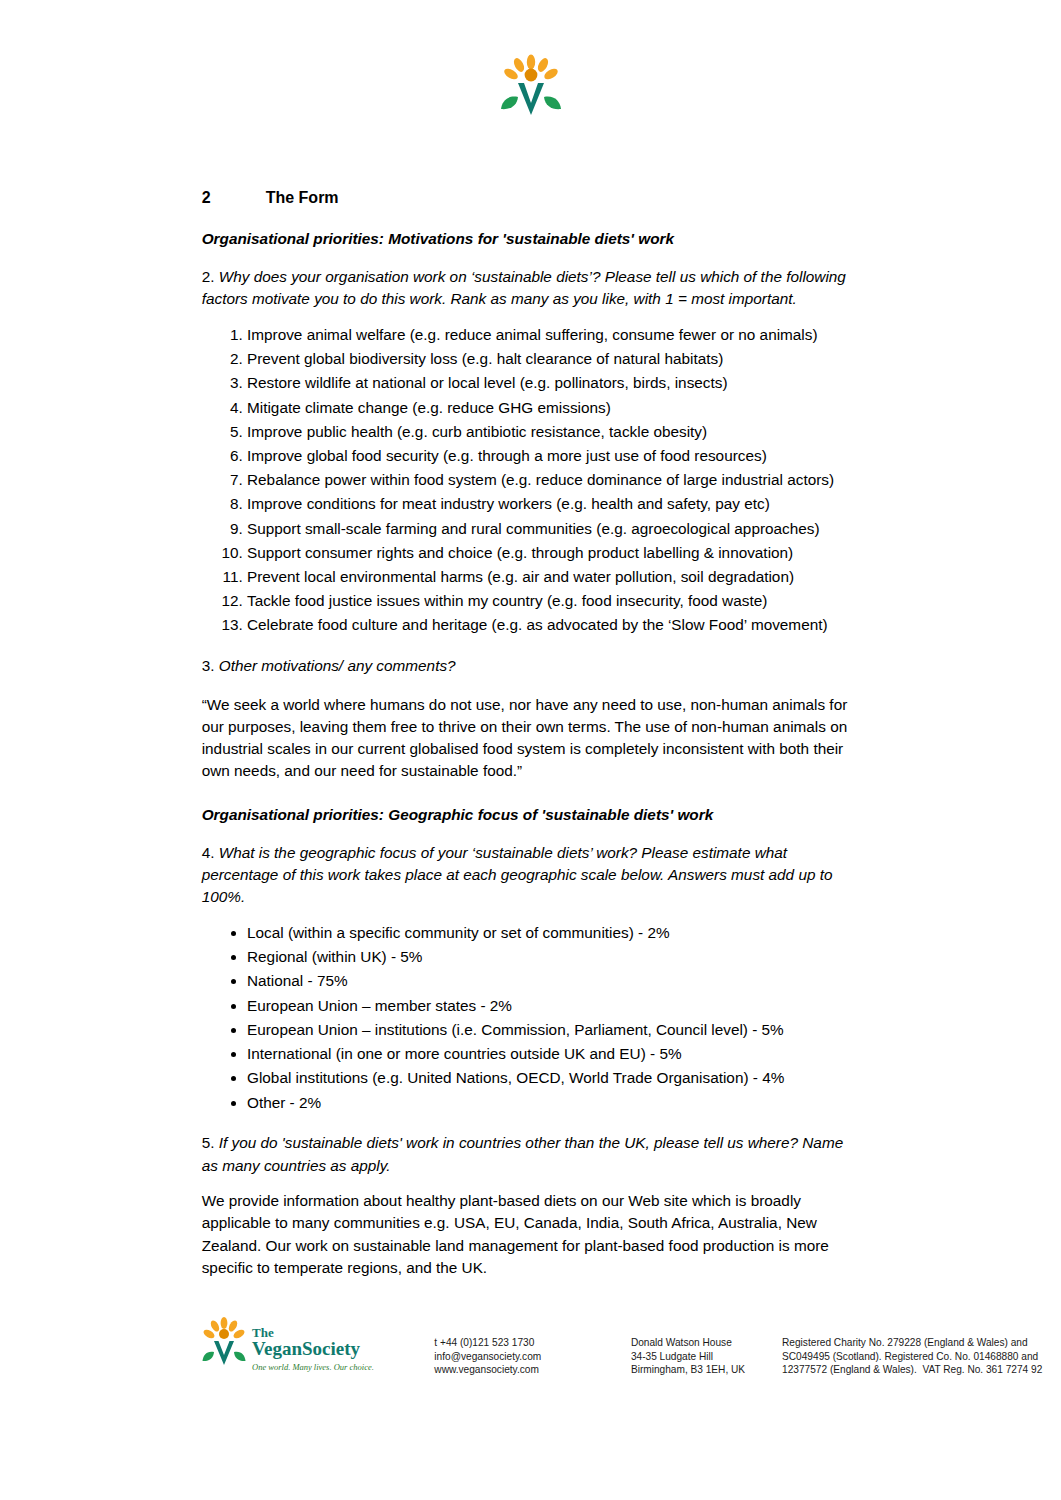Vegan Society sunflower mark
2 The Form
Organisational priorities: Motivations for 'sustainable diets' work
2. Why does your organisation work on ‘sustainable diets’? Please tell us which of the following factors motivate you to do this work. Rank as many as you like, with 1 = most important.
Improve animal welfare (e.g. reduce animal suffering, consume fewer or no animals)
Prevent global biodiversity loss (e.g. halt clearance of natural habitats)
Restore wildlife at national or local level (e.g. pollinators, birds, insects)
Mitigate climate change (e.g. reduce GHG emissions)
Improve public health (e.g. curb antibiotic resistance, tackle obesity)
Improve global food security (e.g. through a more just use of food resources)
Rebalance power within food system (e.g. reduce dominance of large industrial actors)
Improve conditions for meat industry workers (e.g. health and safety, pay etc)
Support small-scale farming and rural communities (e.g. agroecological approaches)
Support consumer rights and choice (e.g. through product labelling & innovation)
Prevent local environmental harms (e.g. air and water pollution, soil degradation)
Tackle food justice issues within my country (e.g. food insecurity, food waste)
Celebrate food culture and heritage (e.g. as advocated by the ‘Slow Food’ movement)
3. Other motivations/ any comments?
“We seek a world where humans do not use, nor have any need to use, non-human animals for our purposes, leaving them free to thrive on their own terms. The use of non-human animals on industrial scales in our current globalised food system is completely inconsistent with both their own needs, and our need for sustainable food.”
Organisational priorities: Geographic focus of 'sustainable diets' work
4. What is the geographic focus of your ‘sustainable diets’ work? Please estimate what percentage of this work takes place at each geographic scale below. Answers must add up to 100%.
Local (within a specific community or set of communities) - 2%
Regional (within UK) - 5%
National - 75%
European Union – member states - 2%
European Union – institutions (i.e. Commission, Parliament, Council level) - 5%
International (in one or more countries outside UK and EU) - 5%
Global institutions (e.g. United Nations, OECD, World Trade Organisation) - 4%
Other - 2%
5. If you do 'sustainable diets' work in countries other than the UK, please tell us where? Name as many countries as apply.
We provide information about healthy plant-based diets on our Web site which is broadly applicable to many communities e.g. USA, EU, Canada, India, South Africa, Australia, New Zealand. Our work on sustainable land management for plant-based food production is more specific to temperate regions, and the UK.
The Vegan Society The VeganSociety One world. Many lives. Our choice.
t +44 (0)121 523 1730
info@vegansociety.com
www.vegansociety.com
Donald Watson House
34-35 Ludgate Hill
Birmingham, B3 1EH, UK
Registered Charity No. 279228 (England & Wales) and
SC049495 (Scotland). Registered Co. No. 01468880 and
12377572 (England & Wales). VAT Reg. No. 361 7274 92